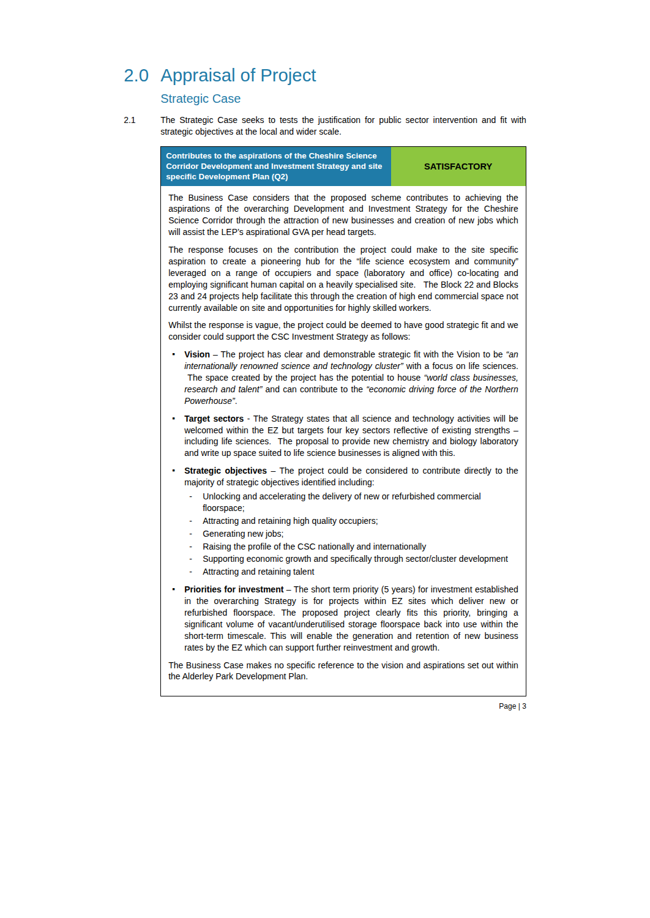2.0 Appraisal of Project
Strategic Case
2.1
The Strategic Case seeks to tests the justification for public sector intervention and fit with strategic objectives at the local and wider scale.
Contributes to the aspirations of the Cheshire Science Corridor Development and Investment Strategy and site specific Development Plan (Q2)
SATISFACTORY
The Business Case considers that the proposed scheme contributes to achieving the aspirations of the overarching Development and Investment Strategy for the Cheshire Science Corridor through the attraction of new businesses and creation of new jobs which will assist the LEP’s aspirational GVA per head targets.
The response focuses on the contribution the project could make to the site specific aspiration to create a pioneering hub for the “life science ecosystem and community” leveraged on a range of occupiers and space (laboratory and office) co-locating and employing significant human capital on a heavily specialised site. The Block 22 and Blocks 23 and 24 projects help facilitate this through the creation of high end commercial space not currently available on site and opportunities for highly skilled workers.
Whilst the response is vague, the project could be deemed to have good strategic fit and we consider could support the CSC Investment Strategy as follows:
Vision – The project has clear and demonstrable strategic fit with the Vision to be “an internationally renowned science and technology cluster” with a focus on life sciences. The space created by the project has the potential to house “world class businesses, research and talent” and can contribute to the “economic driving force of the Northern Powerhouse”.
Target sectors - The Strategy states that all science and technology activities will be welcomed within the EZ but targets four key sectors reflective of existing strengths – including life sciences. The proposal to provide new chemistry and biology laboratory and write up space suited to life science businesses is aligned with this.
Strategic objectives – The project could be considered to contribute directly to the majority of strategic objectives identified including:
Unlocking and accelerating the delivery of new or refurbished commercial floorspace;
Attracting and retaining high quality occupiers;
Generating new jobs;
Raising the profile of the CSC nationally and internationally
Supporting economic growth and specifically through sector/cluster development
Attracting and retaining talent
Priorities for investment – The short term priority (5 years) for investment established in the overarching Strategy is for projects within EZ sites which deliver new or refurbished floorspace. The proposed project clearly fits this priority, bringing a significant volume of vacant/underutilised storage floorspace back into use within the short-term timescale. This will enable the generation and retention of new business rates by the EZ which can support further reinvestment and growth.
The Business Case makes no specific reference to the vision and aspirations set out within the Alderley Park Development Plan.
Page | 3